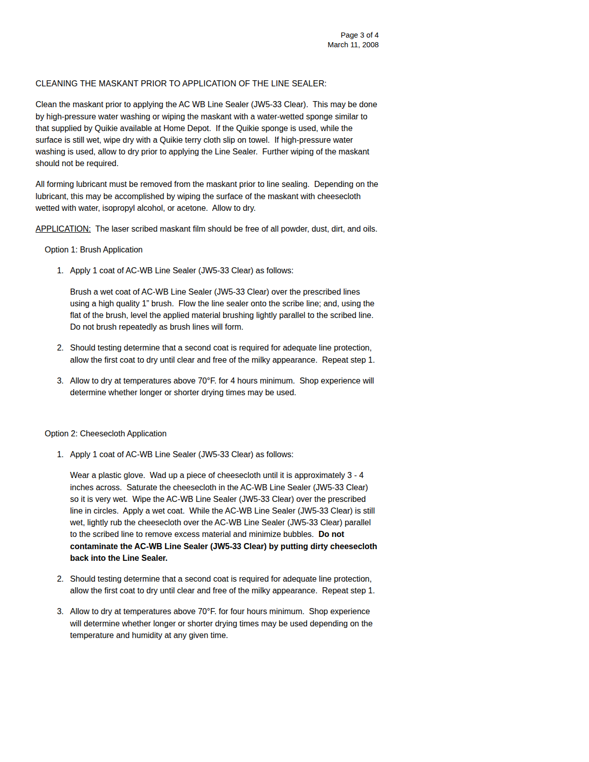Page 3 of 4
March 11, 2008
CLEANING THE MASKANT PRIOR TO APPLICATION OF THE LINE SEALER:
Clean the maskant prior to applying the AC WB Line Sealer (JW5-33 Clear). This may be done by high-pressure water washing or wiping the maskant with a water-wetted sponge similar to that supplied by Quikie available at Home Depot. If the Quikie sponge is used, while the surface is still wet, wipe dry with a Quikie terry cloth slip on towel. If high-pressure water washing is used, allow to dry prior to applying the Line Sealer. Further wiping of the maskant should not be required.
All forming lubricant must be removed from the maskant prior to line sealing. Depending on the lubricant, this may be accomplished by wiping the surface of the maskant with cheesecloth wetted with water, isopropyl alcohol, or acetone. Allow to dry.
APPLICATION: The laser scribed maskant film should be free of all powder, dust, dirt, and oils.
Option 1: Brush Application
Apply 1 coat of AC-WB Line Sealer (JW5-33 Clear) as follows:
Brush a wet coat of AC-WB Line Sealer (JW5-33 Clear) over the prescribed lines using a high quality 1” brush. Flow the line sealer onto the scribe line; and, using the flat of the brush, level the applied material brushing lightly parallel to the scribed line. Do not brush repeatedly as brush lines will form.
Should testing determine that a second coat is required for adequate line protection, allow the first coat to dry until clear and free of the milky appearance. Repeat step 1.
Allow to dry at temperatures above 70°F. for 4 hours minimum. Shop experience will determine whether longer or shorter drying times may be used.
Option 2: Cheesecloth Application
Apply 1 coat of AC-WB Line Sealer (JW5-33 Clear) as follows:
Wear a plastic glove. Wad up a piece of cheesecloth until it is approximately 3 - 4 inches across. Saturate the cheesecloth in the AC-WB Line Sealer (JW5-33 Clear) so it is very wet. Wipe the AC-WB Line Sealer (JW5-33 Clear) over the prescribed line in circles. Apply a wet coat. While the AC-WB Line Sealer (JW5-33 Clear) is still wet, lightly rub the cheesecloth over the AC-WB Line Sealer (JW5-33 Clear) parallel to the scribed line to remove excess material and minimize bubbles. Do not contaminate the AC-WB Line Sealer (JW5-33 Clear) by putting dirty cheesecloth back into the Line Sealer.
Should testing determine that a second coat is required for adequate line protection, allow the first coat to dry until clear and free of the milky appearance. Repeat step 1.
Allow to dry at temperatures above 70°F. for four hours minimum. Shop experience will determine whether longer or shorter drying times may be used depending on the temperature and humidity at any given time.